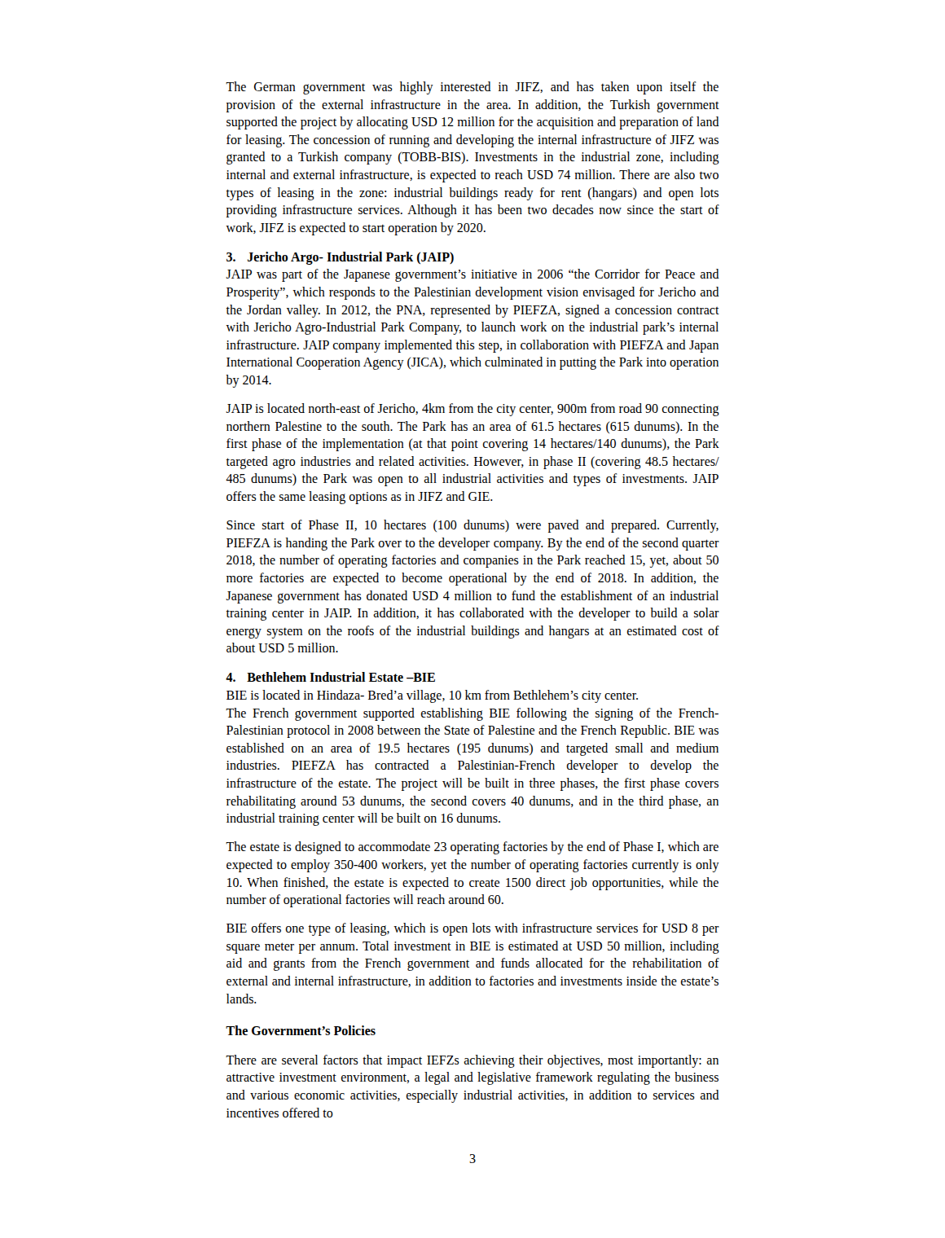The German government was highly interested in JIFZ, and has taken upon itself the provision of the external infrastructure in the area. In addition, the Turkish government supported the project by allocating USD 12 million for the acquisition and preparation of land for leasing. The concession of running and developing the internal infrastructure of JIFZ was granted to a Turkish company (TOBB-BIS). Investments in the industrial zone, including internal and external infrastructure, is expected to reach USD 74 million. There are also two types of leasing in the zone: industrial buildings ready for rent (hangars) and open lots providing infrastructure services. Although it has been two decades now since the start of work, JIFZ is expected to start operation by 2020.
3. Jericho Argo- Industrial Park (JAIP)
JAIP was part of the Japanese government’s initiative in 2006 “the Corridor for Peace and Prosperity”, which responds to the Palestinian development vision envisaged for Jericho and the Jordan valley. In 2012, the PNA, represented by PIEFZA, signed a concession contract with Jericho Agro-Industrial Park Company, to launch work on the industrial park’s internal infrastructure. JAIP company implemented this step, in collaboration with PIEFZA and Japan International Cooperation Agency (JICA), which culminated in putting the Park into operation by 2014.
JAIP is located north-east of Jericho, 4km from the city center, 900m from road 90 connecting northern Palestine to the south. The Park has an area of 61.5 hectares (615 dunums). In the first phase of the implementation (at that point covering 14 hectares/140 dunums), the Park targeted agro industries and related activities. However, in phase II (covering 48.5 hectares/ 485 dunums) the Park was open to all industrial activities and types of investments. JAIP offers the same leasing options as in JIFZ and GIE.
Since start of Phase II, 10 hectares (100 dunums) were paved and prepared. Currently, PIEFZA is handing the Park over to the developer company. By the end of the second quarter 2018, the number of operating factories and companies in the Park reached 15, yet, about 50 more factories are expected to become operational by the end of 2018. In addition, the Japanese government has donated USD 4 million to fund the establishment of an industrial training center in JAIP. In addition, it has collaborated with the developer to build a solar energy system on the roofs of the industrial buildings and hangars at an estimated cost of about USD 5 million.
4. Bethlehem Industrial Estate –BIE
BIE is located in Hindaza- Bred’a village, 10 km from Bethlehem’s city center.
The French government supported establishing BIE following the signing of the French-Palestinian protocol in 2008 between the State of Palestine and the French Republic. BIE was established on an area of 19.5 hectares (195 dunums) and targeted small and medium industries. PIEFZA has contracted a Palestinian-French developer to develop the infrastructure of the estate. The project will be built in three phases, the first phase covers rehabilitating around 53 dunums, the second covers 40 dunums, and in the third phase, an industrial training center will be built on 16 dunums.
The estate is designed to accommodate 23 operating factories by the end of Phase I, which are expected to employ 350-400 workers, yet the number of operating factories currently is only 10. When finished, the estate is expected to create 1500 direct job opportunities, while the number of operational factories will reach around 60.
BIE offers one type of leasing, which is open lots with infrastructure services for USD 8 per square meter per annum. Total investment in BIE is estimated at USD 50 million, including aid and grants from the French government and funds allocated for the rehabilitation of external and internal infrastructure, in addition to factories and investments inside the estate’s lands.
The Government’s Policies
There are several factors that impact IEFZs achieving their objectives, most importantly: an attractive investment environment, a legal and legislative framework regulating the business and various economic activities, especially industrial activities, in addition to services and incentives offered to
3